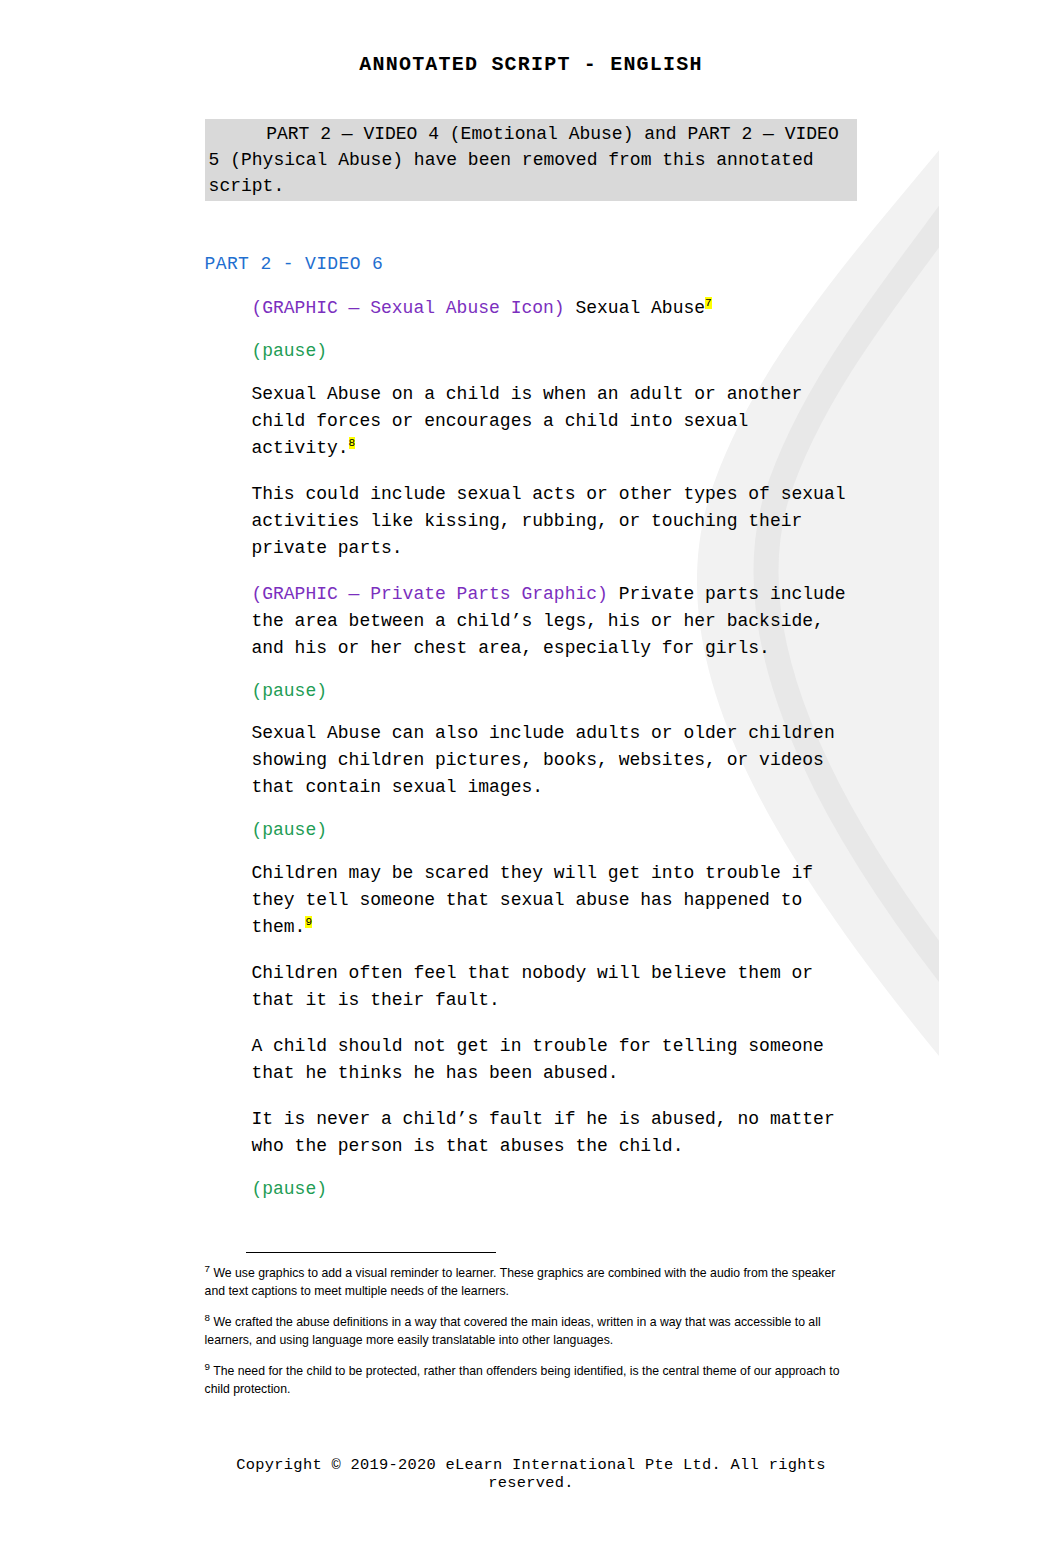ANNOTATED SCRIPT - ENGLISH
PART 2 — VIDEO 4 (Emotional Abuse) and PART 2 — VIDEO 5 (Physical Abuse) have been removed from this annotated script.
PART 2 - VIDEO 6
(GRAPHIC — Sexual Abuse Icon) Sexual Abuse7
(pause)
Sexual Abuse on a child is when an adult or another child forces or encourages a child into sexual activity.8
This could include sexual acts or other types of sexual activities like kissing, rubbing, or touching their private parts.
(GRAPHIC — Private Parts Graphic) Private parts include the area between a child’s legs, his or her backside, and his or her chest area, especially for girls.
(pause)
Sexual Abuse can also include adults or older children showing children pictures, books, websites, or videos that contain sexual images.
(pause)
Children may be scared they will get into trouble if they tell someone that sexual abuse has happened to them.9
Children often feel that nobody will believe them or that it is their fault.
A child should not get in trouble for telling someone that he thinks he has been abused.
It is never a child’s fault if he is abused, no matter who the person is that abuses the child.
(pause)
7 We use graphics to add a visual reminder to learner. These graphics are combined with the audio from the speaker and text captions to meet multiple needs of the learners.
8 We crafted the abuse definitions in a way that covered the main ideas, written in a way that was accessible to all learners, and using language more easily translatable into other languages.
9 The need for the child to be protected, rather than offenders being identified, is the central theme of our approach to child protection.
Copyright © 2019-2020 eLearn International Pte Ltd. All rights reserved.